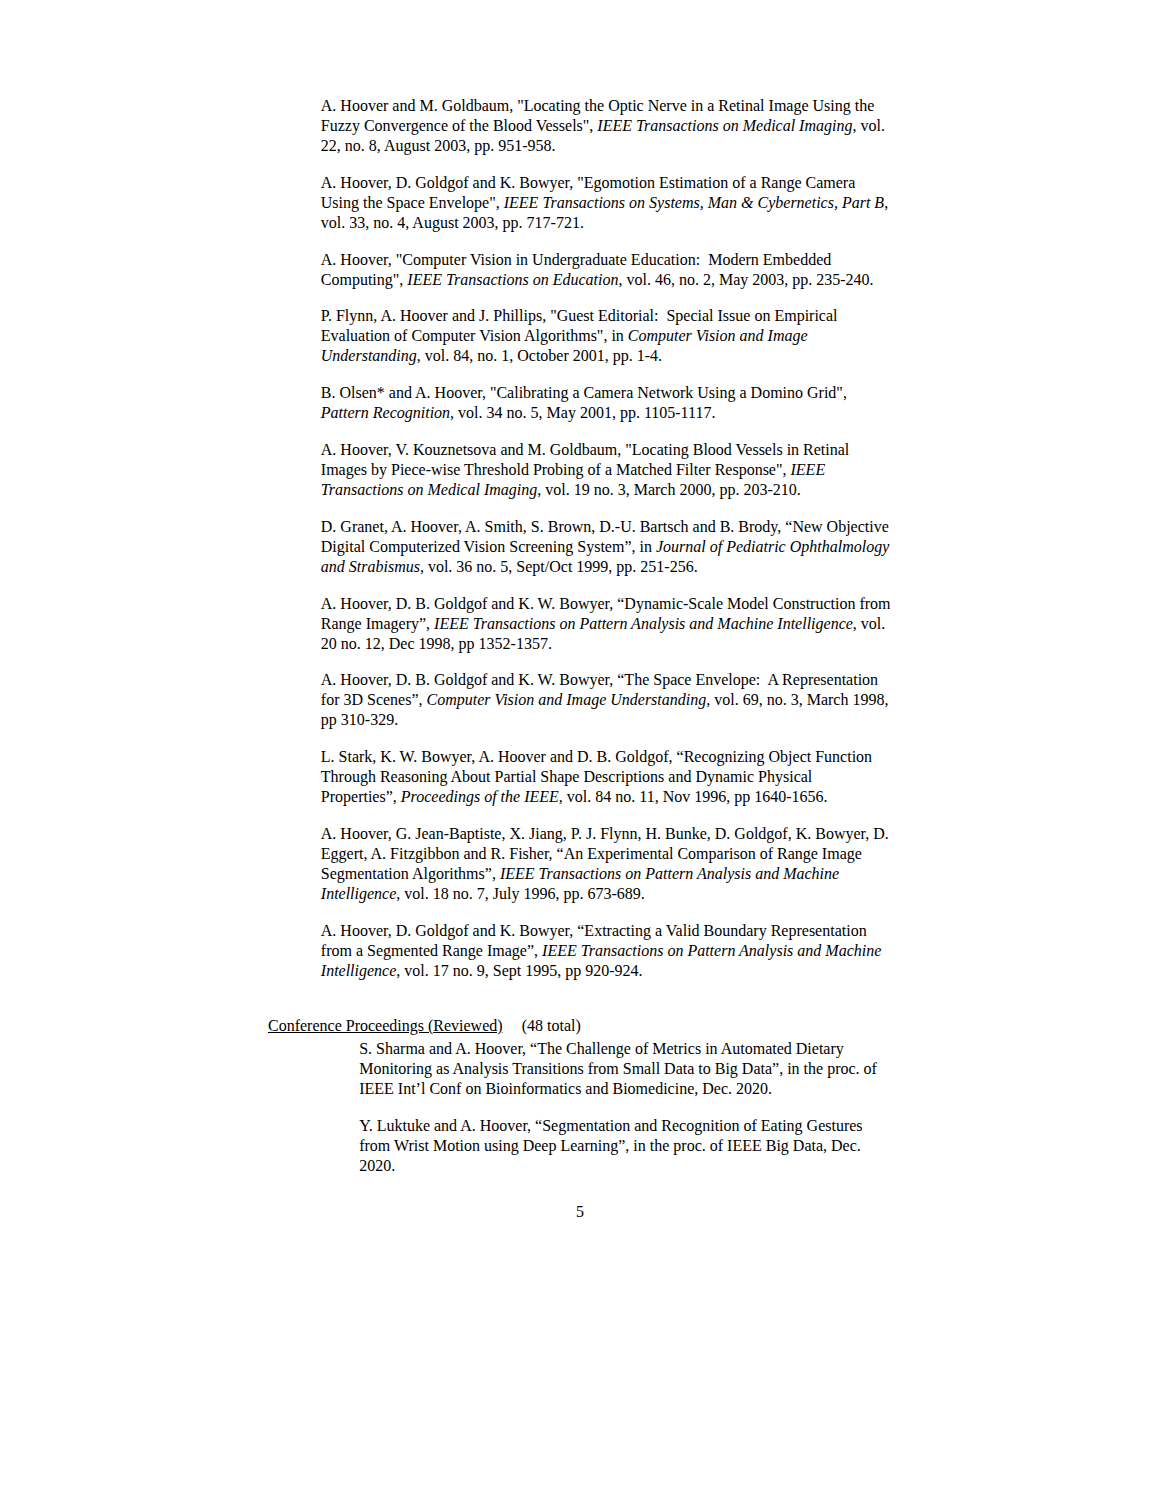A. Hoover and M. Goldbaum, "Locating the Optic Nerve in a Retinal Image Using the Fuzzy Convergence of the Blood Vessels", IEEE Transactions on Medical Imaging, vol. 22, no. 8, August 2003, pp. 951-958.
A. Hoover, D. Goldgof and K. Bowyer, "Egomotion Estimation of a Range Camera Using the Space Envelope", IEEE Transactions on Systems, Man & Cybernetics, Part B, vol. 33, no. 4, August 2003, pp. 717-721.
A. Hoover, "Computer Vision in Undergraduate Education: Modern Embedded Computing", IEEE Transactions on Education, vol. 46, no. 2, May 2003, pp. 235-240.
P. Flynn, A. Hoover and J. Phillips, "Guest Editorial: Special Issue on Empirical Evaluation of Computer Vision Algorithms", in Computer Vision and Image Understanding, vol. 84, no. 1, October 2001, pp. 1-4.
B. Olsen* and A. Hoover, "Calibrating a Camera Network Using a Domino Grid", Pattern Recognition, vol. 34 no. 5, May 2001, pp. 1105-1117.
A. Hoover, V. Kouznetsova and M. Goldbaum, "Locating Blood Vessels in Retinal Images by Piece-wise Threshold Probing of a Matched Filter Response", IEEE Transactions on Medical Imaging, vol. 19 no. 3, March 2000, pp. 203-210.
D. Granet, A. Hoover, A. Smith, S. Brown, D.-U. Bartsch and B. Brody, “New Objective Digital Computerized Vision Screening System”, in Journal of Pediatric Ophthalmology and Strabismus, vol. 36 no. 5, Sept/Oct 1999, pp. 251-256.
A. Hoover, D. B. Goldgof and K. W. Bowyer, “Dynamic-Scale Model Construction from Range Imagery”, IEEE Transactions on Pattern Analysis and Machine Intelligence, vol. 20 no. 12, Dec 1998, pp 1352-1357.
A. Hoover, D. B. Goldgof and K. W. Bowyer, “The Space Envelope: A Representation for 3D Scenes”, Computer Vision and Image Understanding, vol. 69, no. 3, March 1998, pp 310-329.
L. Stark, K. W. Bowyer, A. Hoover and D. B. Goldgof, “Recognizing Object Function Through Reasoning About Partial Shape Descriptions and Dynamic Physical Properties”, Proceedings of the IEEE, vol. 84 no. 11, Nov 1996, pp 1640-1656.
A. Hoover, G. Jean-Baptiste, X. Jiang, P. J. Flynn, H. Bunke, D. Goldgof, K. Bowyer, D. Eggert, A. Fitzgibbon and R. Fisher, “An Experimental Comparison of Range Image Segmentation Algorithms”, IEEE Transactions on Pattern Analysis and Machine Intelligence, vol. 18 no. 7, July 1996, pp. 673-689.
A. Hoover, D. Goldgof and K. Bowyer, “Extracting a Valid Boundary Representation from a Segmented Range Image”, IEEE Transactions on Pattern Analysis and Machine Intelligence, vol. 17 no. 9, Sept 1995, pp 920-924.
Conference Proceedings (Reviewed)(48 total)
S. Sharma and A. Hoover, “The Challenge of Metrics in Automated Dietary Monitoring as Analysis Transitions from Small Data to Big Data”, in the proc. of IEEE Int’l Conf on Bioinformatics and Biomedicine, Dec. 2020.
Y. Luktuke and A. Hoover, “Segmentation and Recognition of Eating Gestures from Wrist Motion using Deep Learning”, in the proc. of IEEE Big Data, Dec. 2020.
5